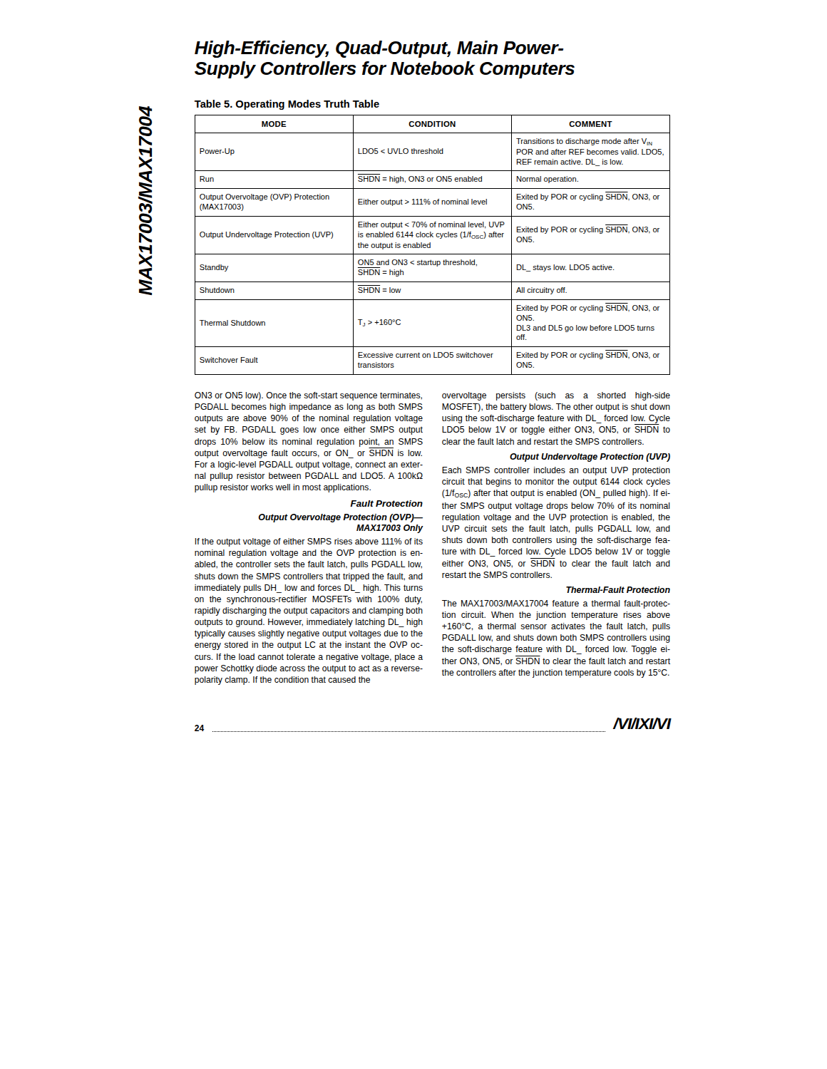MAX17003/MAX17004
High-Efficiency, Quad-Output, Main Power-
Supply Controllers for Notebook Computers
Table 5. Operating Modes Truth Table
| MODE | CONDITION | COMMENT |
| --- | --- | --- |
| Power-Up | LDO5 < UVLO threshold | Transitions to discharge mode after V IN POR and after REF becomes valid. LDO5, REF remain active. DL_ is low. |
| Run | SHDN = high, ON3 or ON5 enabled | Normal operation. |
| Output Overvoltage (OVP) Protection (MAX17003) | Either output > 111% of nominal level | Exited by POR or cycling SHDN , ON3, or ON5. |
| Output Undervoltage Protection (UVP) | Either output < 70% of nominal level, UVP is enabled 6144 clock cycles (1/f OSC ) after the output is enabled | Exited by POR or cycling SHDN , ON3, or ON5. |
| Standby | ON5 and ON3 < startup threshold, SHDN = high | DL_ stays low. LDO5 active. |
| Shutdown | SHDN = low | All circuitry off. |
| Thermal Shutdown | T J > +160°C | Exited by POR or cycling SHDN , ON3, or ON5. DL3 and DL5 go low before LDO5 turns off. |
| Switchover Fault | Excessive current on LDO5 switchover transistors | Exited by POR or cycling SHDN , ON3, or ON5. |
ON3 or ON5 low). Once the soft-start sequence terminates, PGDALL becomes high impedance as long as both SMPS outputs are above 90% of the nominal regulation voltage set by FB. PGDALL goes low once either SMPS output drops 10% below its nominal regulation point, an SMPS output overvoltage fault occurs, or ON_ or SHDN is low. For a logic-level PGDALL output voltage, connect an external pullup resistor between PGDALL and LDO5. A 100kΩ pullup resistor works well in most applications.
Fault Protection
Output Overvoltage Protection (OVP)—
MAX17003 Only
If the output voltage of either SMPS rises above 111% of its nominal regulation voltage and the OVP protection is enabled, the controller sets the fault latch, pulls PGDALL low, shuts down the SMPS controllers that tripped the fault, and immediately pulls DH_ low and forces DL_ high. This turns on the synchronous-rectifier MOSFETs with 100% duty, rapidly discharging the output capacitors and clamping both outputs to ground. However, immediately latching DL_ high typically causes slightly negative output voltages due to the energy stored in the output LC at the instant the OVP occurs. If the load cannot tolerate a negative voltage, place a power Schottky diode across the output to act as a reverse-polarity clamp. If the condition that caused the
overvoltage persists (such as a shorted high-side MOSFET), the battery blows. The other output is shut down using the soft-discharge feature with DL_ forced low. Cycle LDO5 below 1V or toggle either ON3, ON5, or SHDN to clear the fault latch and restart the SMPS controllers.
Output Undervoltage Protection (UVP)
Each SMPS controller includes an output UVP protection circuit that begins to monitor the output 6144 clock cycles (1/fOSC) after that output is enabled (ON_ pulled high). If either SMPS output voltage drops below 70% of its nominal regulation voltage and the UVP protection is enabled, the UVP circuit sets the fault latch, pulls PGDALL low, and shuts down both controllers using the soft-discharge feature with DL_ forced low. Cycle LDO5 below 1V or toggle either ON3, ON5, or SHDN to clear the fault latch and restart the SMPS controllers.
Thermal-Fault Protection
The MAX17003/MAX17004 feature a thermal fault-protection circuit. When the junction temperature rises above +160°C, a thermal sensor activates the fault latch, pulls PGDALL low, and shuts down both SMPS controllers using the soft-discharge feature with DL_ forced low. Toggle either ON3, ON5, or SHDN to clear the fault latch and restart the controllers after the junction temperature cools by 15°C.
24 /VI/IXI/VI